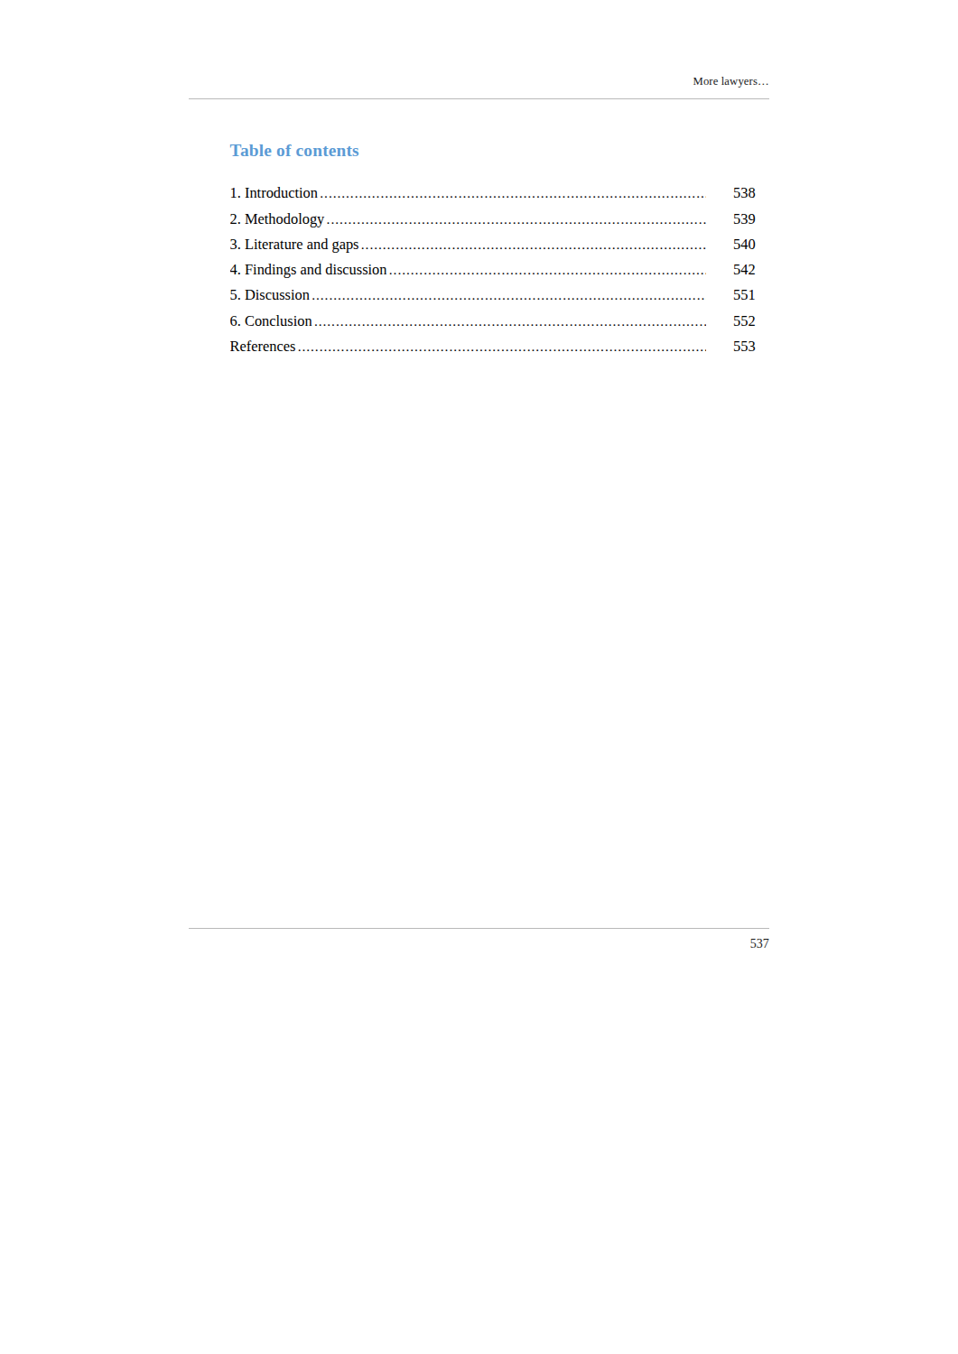More lawyers…
Table of contents
1. Introduction ........................................................................................................................... 538
2. Methodology ........................................................................................................................... 539
3. Literature and gaps ........................................................................................................................... 540
4. Findings and discussion ........................................................................................................................... 542
5. Discussion ........................................................................................................................... 551
6. Conclusion ........................................................................................................................... 552
References ........................................................................................................................... 553
537